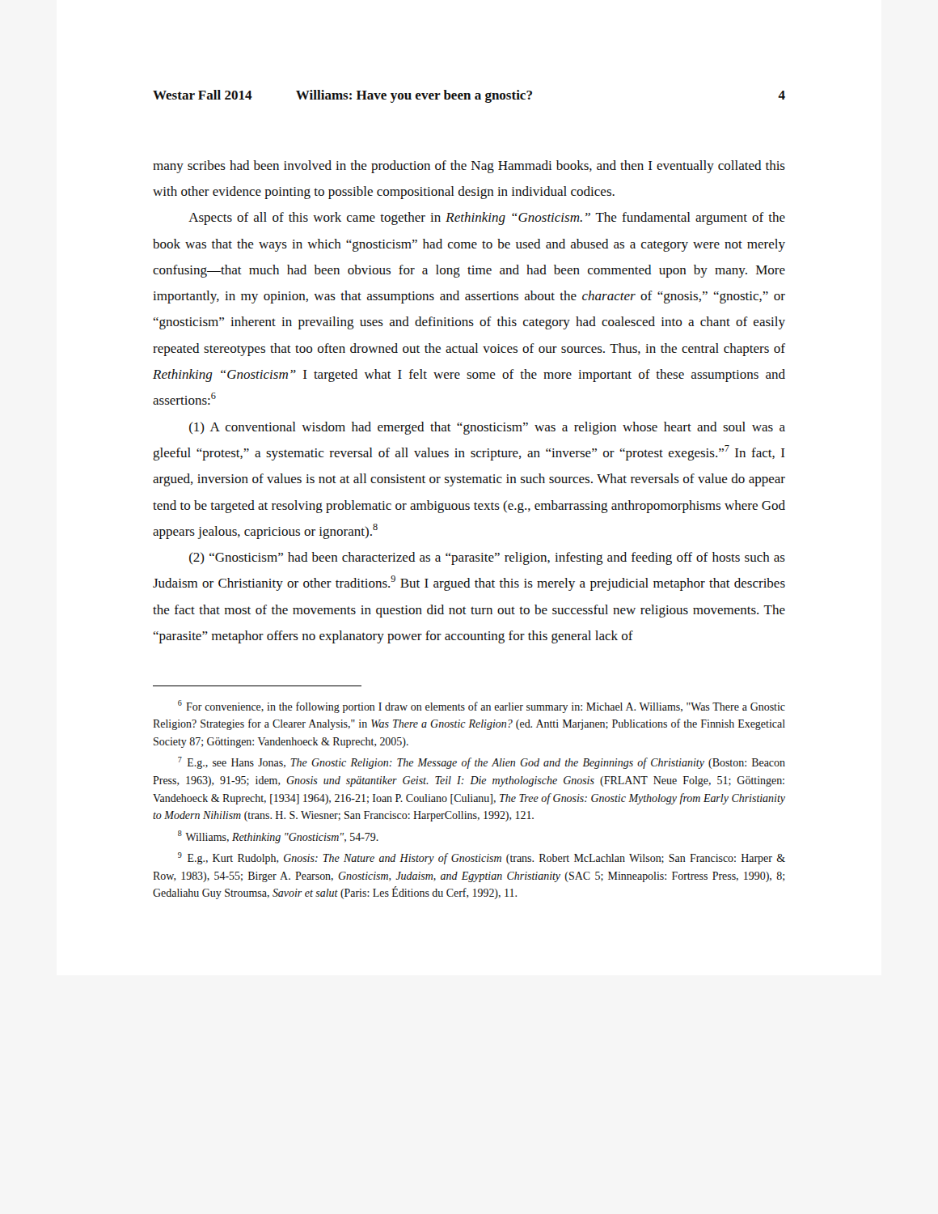Westar Fall 2014 Williams: Have you ever been a gnostic? 4
many scribes had been involved in the production of the Nag Hammadi books, and then I eventually collated this with other evidence pointing to possible compositional design in individual codices.
Aspects of all of this work came together in Rethinking “Gnosticism.” The fundamental argument of the book was that the ways in which “gnosticism” had come to be used and abused as a category were not merely confusing—that much had been obvious for a long time and had been commented upon by many. More importantly, in my opinion, was that assumptions and assertions about the character of “gnosis,” “gnostic,” or “gnosticism” inherent in prevailing uses and definitions of this category had coalesced into a chant of easily repeated stereotypes that too often drowned out the actual voices of our sources. Thus, in the central chapters of Rethinking “Gnosticism” I targeted what I felt were some of the more important of these assumptions and assertions:6
(1) A conventional wisdom had emerged that “gnosticism” was a religion whose heart and soul was a gleeful “protest,” a systematic reversal of all values in scripture, an “inverse” or “protest exegesis.”7 In fact, I argued, inversion of values is not at all consistent or systematic in such sources. What reversals of value do appear tend to be targeted at resolving problematic or ambiguous texts (e.g., embarrassing anthropomorphisms where God appears jealous, capricious or ignorant).8
(2) “Gnosticism” had been characterized as a “parasite” religion, infesting and feeding off of hosts such as Judaism or Christianity or other traditions.9 But I argued that this is merely a prejudicial metaphor that describes the fact that most of the movements in question did not turn out to be successful new religious movements. The “parasite” metaphor offers no explanatory power for accounting for this general lack of
6 For convenience, in the following portion I draw on elements of an earlier summary in: Michael A. Williams, "Was There a Gnostic Religion? Strategies for a Clearer Analysis," in Was There a Gnostic Religion? (ed. Antti Marjanen; Publications of the Finnish Exegetical Society 87; Göttingen: Vandenhoeck & Ruprecht, 2005).
7 E.g., see Hans Jonas, The Gnostic Religion: The Message of the Alien God and the Beginnings of Christianity (Boston: Beacon Press, 1963), 91-95; idem, Gnosis und spätantiker Geist. Teil I: Die mythologische Gnosis (FRLANT Neue Folge, 51; Göttingen: Vandehoeck & Ruprecht, [1934] 1964), 216-21; Ioan P. Couliano [Culianu], The Tree of Gnosis: Gnostic Mythology from Early Christianity to Modern Nihilism (trans. H. S. Wiesner; San Francisco: HarperCollins, 1992), 121.
8 Williams, Rethinking "Gnosticism", 54-79.
9 E.g., Kurt Rudolph, Gnosis: The Nature and History of Gnosticism (trans. Robert McLachlan Wilson; San Francisco: Harper & Row, 1983), 54-55; Birger A. Pearson, Gnosticism, Judaism, and Egyptian Christianity (SAC 5; Minneapolis: Fortress Press, 1990), 8; Gedaliahu Guy Stroumsa, Savoir et salut (Paris: Les Éditions du Cerf, 1992), 11.